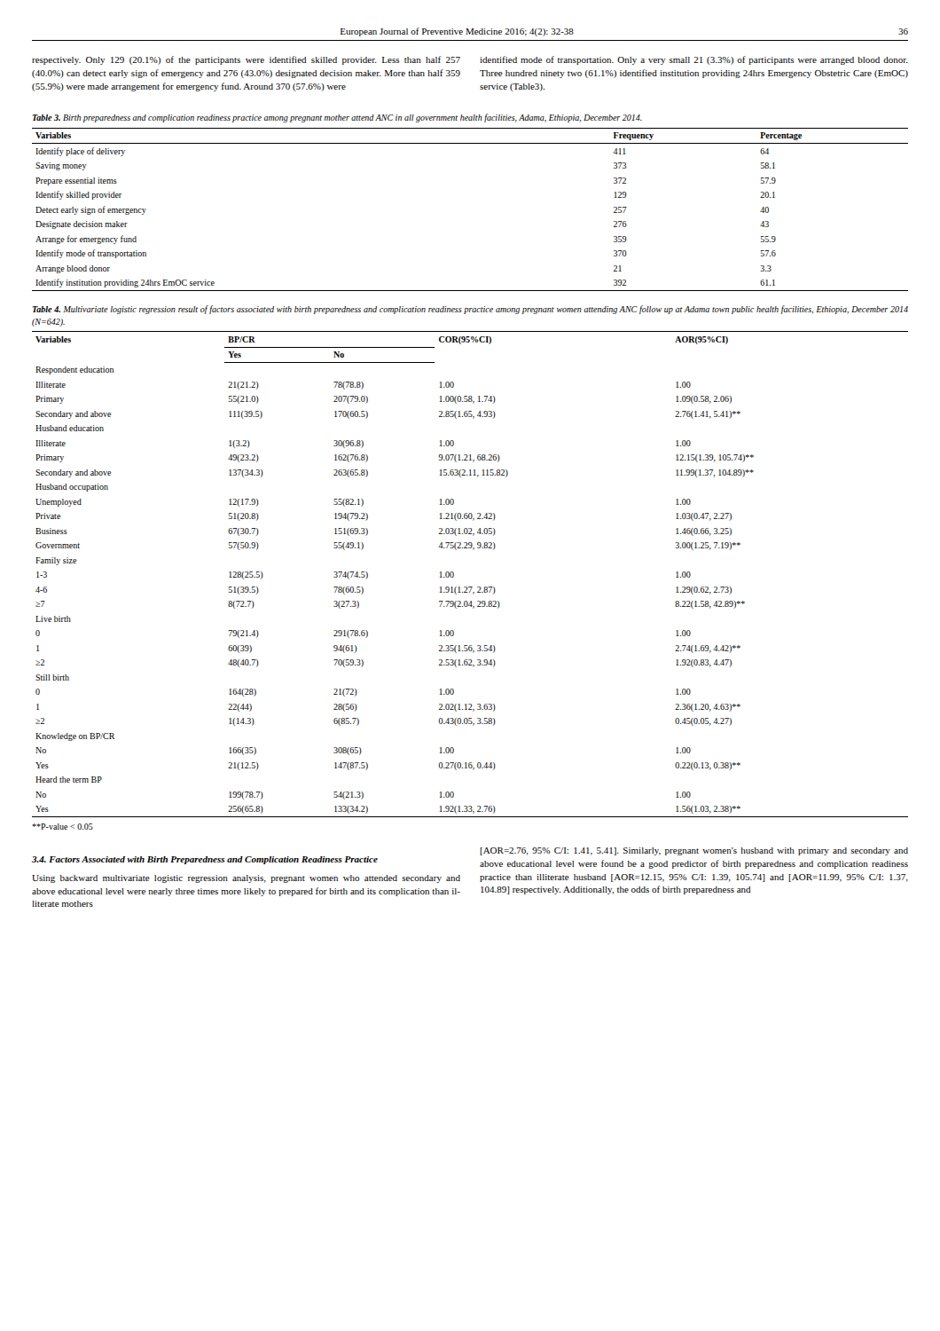European Journal of Preventive Medicine 2016; 4(2): 32-38
36
respectively. Only 129 (20.1%) of the participants were identified skilled provider. Less than half 257 (40.0%) can detect early sign of emergency and 276 (43.0%) designated decision maker. More than half 359 (55.9%) were made arrangement for emergency fund. Around 370 (57.6%) were
identified mode of transportation. Only a very small 21 (3.3%) of participants were arranged blood donor. Three hundred ninety two (61.1%) identified institution providing 24hrs Emergency Obstetric Care (EmOC) service (Table3).
Table 3. Birth preparedness and complication readiness practice among pregnant mother attend ANC in all government health facilities, Adama, Ethiopia, December 2014.
| Variables | Frequency | Percentage |
| --- | --- | --- |
| Identify place of delivery | 411 | 64 |
| Saving money | 373 | 58.1 |
| Prepare essential items | 372 | 57.9 |
| Identify skilled provider | 129 | 20.1 |
| Detect early sign of emergency | 257 | 40 |
| Designate decision maker | 276 | 43 |
| Arrange for emergency fund | 359 | 55.9 |
| Identify mode of transportation | 370 | 57.6 |
| Arrange blood donor | 21 | 3.3 |
| Identify institution providing 24hrs EmOC service | 392 | 61.1 |
Table 4. Multivariate logistic regression result of factors associated with birth preparedness and complication readiness practice among pregnant women attending ANC follow up at Adama town public health facilities, Ethiopia, December 2014 (N=642).
| Variables | BP/CR | COR(95%CI) | AOR(95%CI) |
| --- | --- | --- | --- |
| Yes | No |
| Respondent education | | | | |
| Illiterate | 21(21.2) | 78(78.8) | 1.00 | 1.00 |
| Primary | 55(21.0) | 207(79.0) | 1.00(0.58, 1.74) | 1.09(0.58, 2.06) |
| Secondary and above | 111(39.5) | 170(60.5) | 2.85(1.65, 4.93) | 2.76(1.41, 5.41)** |
| Husband education | | | | |
| Illiterate | 1(3.2) | 30(96.8) | 1.00 | 1.00 |
| Primary | 49(23.2) | 162(76.8) | 9.07(1.21, 68.26) | 12.15(1.39, 105.74)** |
| Secondary and above | 137(34.3) | 263(65.8) | 15.63(2.11, 115.82) | 11.99(1.37, 104.89)** |
| Husband occupation | | | | |
| Unemployed | 12(17.9) | 55(82.1) | 1.00 | 1.00 |
| Private | 51(20.8) | 194(79.2) | 1.21(0.60, 2.42) | 1.03(0.47, 2.27) |
| Business | 67(30.7) | 151(69.3) | 2.03(1.02, 4.05) | 1.46(0.66, 3.25) |
| Government | 57(50.9) | 55(49.1) | 4.75(2.29, 9.82) | 3.00(1.25, 7.19)** |
| Family size | | | | |
| 1-3 | 128(25.5) | 374(74.5) | 1.00 | 1.00 |
| 4-6 | 51(39.5) | 78(60.5) | 1.91(1.27, 2.87) | 1.29(0.62, 2.73) |
| ≥7 | 8(72.7) | 3(27.3) | 7.79(2.04, 29.82) | 8.22(1.58, 42.89)** |
| Live birth | | | | |
| 0 | 79(21.4) | 291(78.6) | 1.00 | 1.00 |
| 1 | 60(39) | 94(61) | 2.35(1.56, 3.54) | 2.74(1.69, 4.42)** |
| ≥2 | 48(40.7) | 70(59.3) | 2.53(1.62, 3.94) | 1.92(0.83, 4.47) |
| Still birth | | | | |
| 0 | 164(28) | 21(72) | 1.00 | 1.00 |
| 1 | 22(44) | 28(56) | 2.02(1.12, 3.63) | 2.36(1.20, 4.63)** |
| ≥2 | 1(14.3) | 6(85.7) | 0.43(0.05, 3.58) | 0.45(0.05, 4.27) |
| Knowledge on BP/CR | | | | |
| No | 166(35) | 308(65) | 1.00 | 1.00 |
| Yes | 21(12.5) | 147(87.5) | 0.27(0.16, 0.44) | 0.22(0.13, 0.38)** |
| Heard the term BP | | | | |
| No | 199(78.7) | 54(21.3) | 1.00 | 1.00 |
| Yes | 256(65.8) | 133(34.2) | 1.92(1.33, 2.76) | 1.56(1.03, 2.38)** |
**P-value < 0.05
3.4. Factors Associated with Birth Preparedness and Complication Readiness Practice
Using backward multivariate logistic regression analysis, pregnant women who attended secondary and above educational level were nearly three times more likely to prepared for birth and its complication than illiterate mothers
[AOR=2.76, 95% C/I: 1.41, 5.41]. Similarly, pregnant women's husband with primary and secondary and above educational level were found be a good predictor of birth preparedness and complication readiness practice than illiterate husband [AOR=12.15, 95% C/I: 1.39, 105.74] and [AOR=11.99, 95% C/I: 1.37, 104.89] respectively. Additionally, the odds of birth preparedness and